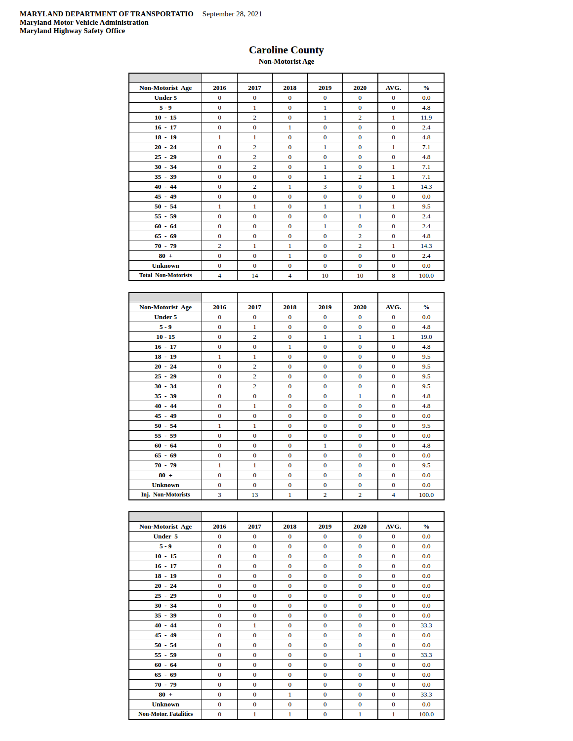MARYLAND DEPARTMENT OF TRANSPORTATIOSeptember 28, 2021
Maryland Motor Vehicle Administration
Maryland Highway Safety Office
Caroline County
Non-Motorist Age
| Non-Motorist Age | 2016 | 2017 | 2018 | 2019 | 2020 | AVG. | % |
| --- | --- | --- | --- | --- | --- | --- | --- |
| Under 5 | 0 | 0 | 0 | 0 | 0 | 0 | 0.0 |
| 5 - 9 | 0 | 1 | 0 | 1 | 0 | 0 | 4.8 |
| 10 - 15 | 0 | 2 | 0 | 1 | 2 | 1 | 11.9 |
| 16 - 17 | 0 | 0 | 1 | 0 | 0 | 0 | 2.4 |
| 18 - 19 | 1 | 1 | 0 | 0 | 0 | 0 | 4.8 |
| 20 - 24 | 0 | 2 | 0 | 1 | 0 | 1 | 7.1 |
| 25 - 29 | 0 | 2 | 0 | 0 | 0 | 0 | 4.8 |
| 30 - 34 | 0 | 2 | 0 | 1 | 0 | 1 | 7.1 |
| 35 - 39 | 0 | 0 | 0 | 1 | 2 | 1 | 7.1 |
| 40 - 44 | 0 | 2 | 1 | 3 | 0 | 1 | 14.3 |
| 45 - 49 | 0 | 0 | 0 | 0 | 0 | 0 | 0.0 |
| 50 - 54 | 1 | 1 | 0 | 1 | 1 | 1 | 9.5 |
| 55 - 59 | 0 | 0 | 0 | 0 | 1 | 0 | 2.4 |
| 60 - 64 | 0 | 0 | 0 | 1 | 0 | 0 | 2.4 |
| 65 - 69 | 0 | 0 | 0 | 0 | 2 | 0 | 4.8 |
| 70 - 79 | 2 | 1 | 1 | 0 | 2 | 1 | 14.3 |
| 80 + | 0 | 0 | 1 | 0 | 0 | 0 | 2.4 |
| Unknown | 0 | 0 | 0 | 0 | 0 | 0 | 0.0 |
| Total Non-Motorists | 4 | 14 | 4 | 10 | 10 | 8 | 100.0 |
| Non-Motorist Age | 2016 | 2017 | 2018 | 2019 | 2020 | AVG. | % |
| --- | --- | --- | --- | --- | --- | --- | --- |
| Under 5 | 0 | 0 | 0 | 0 | 0 | 0 | 0.0 |
| 5 - 9 | 0 | 1 | 0 | 0 | 0 | 0 | 4.8 |
| 10 - 15 | 0 | 2 | 0 | 1 | 1 | 1 | 19.0 |
| 16 - 17 | 0 | 0 | 1 | 0 | 0 | 0 | 4.8 |
| 18 - 19 | 1 | 1 | 0 | 0 | 0 | 0 | 9.5 |
| 20 - 24 | 0 | 2 | 0 | 0 | 0 | 0 | 9.5 |
| 25 - 29 | 0 | 2 | 0 | 0 | 0 | 0 | 9.5 |
| 30 - 34 | 0 | 2 | 0 | 0 | 0 | 0 | 9.5 |
| 35 - 39 | 0 | 0 | 0 | 0 | 1 | 0 | 4.8 |
| 40 - 44 | 0 | 1 | 0 | 0 | 0 | 0 | 4.8 |
| 45 - 49 | 0 | 0 | 0 | 0 | 0 | 0 | 0.0 |
| 50 - 54 | 1 | 1 | 0 | 0 | 0 | 0 | 9.5 |
| 55 - 59 | 0 | 0 | 0 | 0 | 0 | 0 | 0.0 |
| 60 - 64 | 0 | 0 | 0 | 1 | 0 | 0 | 4.8 |
| 65 - 69 | 0 | 0 | 0 | 0 | 0 | 0 | 0.0 |
| 70 - 79 | 1 | 1 | 0 | 0 | 0 | 0 | 9.5 |
| 80 + | 0 | 0 | 0 | 0 | 0 | 0 | 0.0 |
| Unknown | 0 | 0 | 0 | 0 | 0 | 0 | 0.0 |
| Inj. Non-Motorists | 3 | 13 | 1 | 2 | 2 | 4 | 100.0 |
| Non-Motorist Age | 2016 | 2017 | 2018 | 2019 | 2020 | AVG. | % |
| --- | --- | --- | --- | --- | --- | --- | --- |
| Under 5 | 0 | 0 | 0 | 0 | 0 | 0 | 0.0 |
| 5 - 9 | 0 | 0 | 0 | 0 | 0 | 0 | 0.0 |
| 10 - 15 | 0 | 0 | 0 | 0 | 0 | 0 | 0.0 |
| 16 - 17 | 0 | 0 | 0 | 0 | 0 | 0 | 0.0 |
| 18 - 19 | 0 | 0 | 0 | 0 | 0 | 0 | 0.0 |
| 20 - 24 | 0 | 0 | 0 | 0 | 0 | 0 | 0.0 |
| 25 - 29 | 0 | 0 | 0 | 0 | 0 | 0 | 0.0 |
| 30 - 34 | 0 | 0 | 0 | 0 | 0 | 0 | 0.0 |
| 35 - 39 | 0 | 0 | 0 | 0 | 0 | 0 | 0.0 |
| 40 - 44 | 0 | 1 | 0 | 0 | 0 | 0 | 33.3 |
| 45 - 49 | 0 | 0 | 0 | 0 | 0 | 0 | 0.0 |
| 50 - 54 | 0 | 0 | 0 | 0 | 0 | 0 | 0.0 |
| 55 - 59 | 0 | 0 | 0 | 0 | 1 | 0 | 33.3 |
| 60 - 64 | 0 | 0 | 0 | 0 | 0 | 0 | 0.0 |
| 65 - 69 | 0 | 0 | 0 | 0 | 0 | 0 | 0.0 |
| 70 - 79 | 0 | 0 | 0 | 0 | 0 | 0 | 0.0 |
| 80 + | 0 | 0 | 1 | 0 | 0 | 0 | 33.3 |
| Unknown | 0 | 0 | 0 | 0 | 0 | 0 | 0.0 |
| Non-Motor. Fatalities | 0 | 1 | 1 | 0 | 1 | 1 | 100.0 |